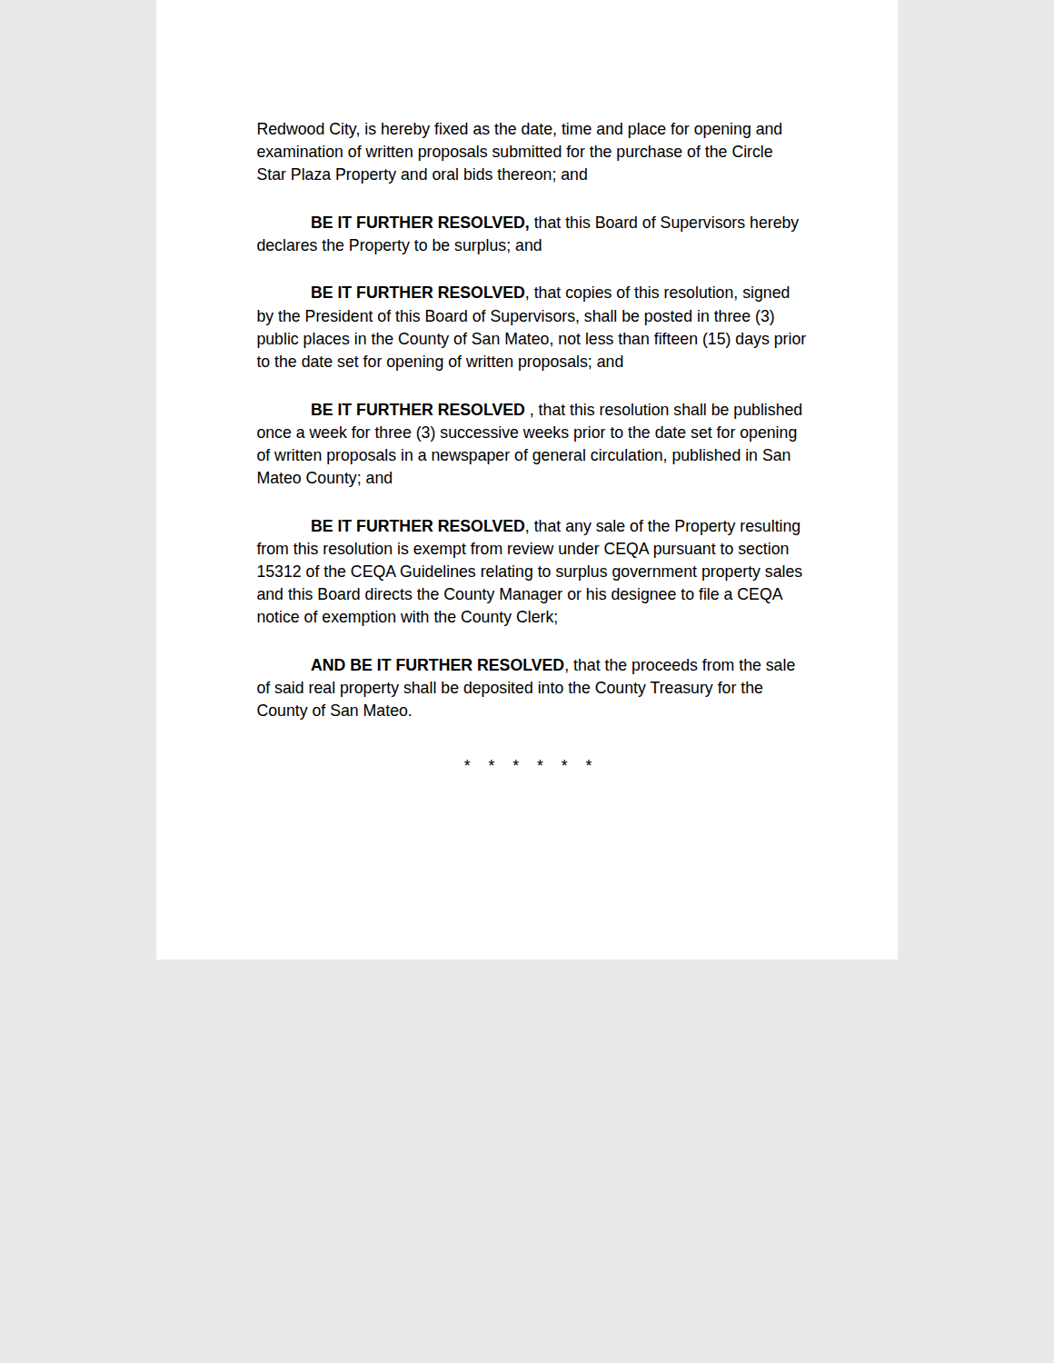Redwood City, is hereby fixed as the date, time and place for opening and examination of written proposals submitted for the purchase of the Circle Star Plaza Property and oral bids thereon; and
BE IT FURTHER RESOLVED, that this Board of Supervisors hereby declares the Property to be surplus; and
BE IT FURTHER RESOLVED, that copies of this resolution, signed by the President of this Board of Supervisors, shall be posted in three (3) public places in the County of San Mateo, not less than fifteen (15) days prior to the date set for opening of written proposals; and
BE IT FURTHER RESOLVED , that this resolution shall be published once a week for three (3) successive weeks prior to the date set for opening of written proposals in a newspaper of general circulation, published in San Mateo County; and
BE IT FURTHER RESOLVED, that any sale of the Property resulting from this resolution is exempt from review under CEQA pursuant to section 15312 of the CEQA Guidelines relating to surplus government property sales and this Board directs the County Manager or his designee to file a CEQA notice of exemption with the County Clerk;
AND BE IT FURTHER RESOLVED, that the proceeds from the sale of said real property shall be deposited into the County Treasury for the County of San Mateo.
* * * * * *